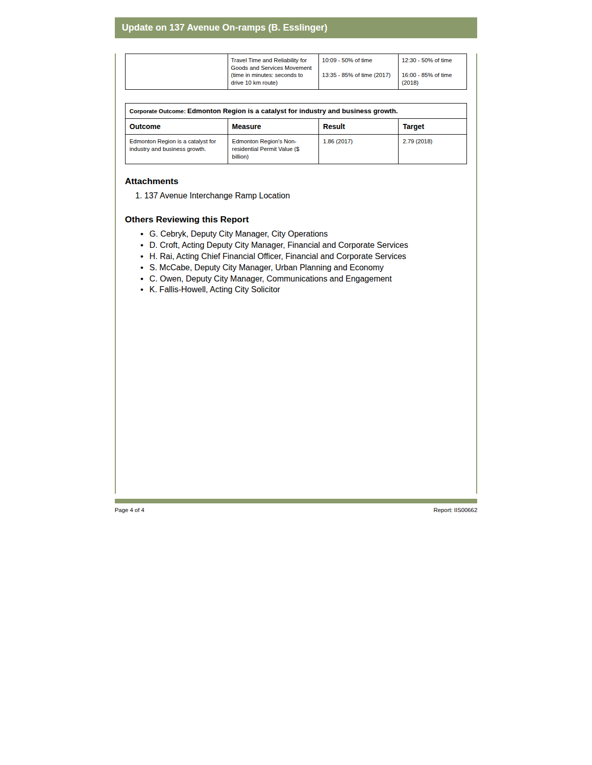Update on 137 Avenue On-ramps (B. Esslinger)
| | Travel Time and Reliability for Goods and Services Movement (time in minutes: seconds to drive 10 km route) | 10:09 - 50% of time 13:35 - 85% of time (2017) | 12:30 - 50% of time 16:00 - 85% of time (2018) |
| Corporate Outcome: Edmonton Region is a catalyst for industry and business growth. |
| Outcome | Measure | Result | Target |
| Edmonton Region is a catalyst for industry and business growth. | Edmonton Region's Non-residential Permit Value ($ billion) | 1.86 (2017) | 2.79 (2018) |
Attachments
137 Avenue Interchange Ramp Location
Others Reviewing this Report
G. Cebryk, Deputy City Manager, City Operations
D. Croft, Acting Deputy City Manager, Financial and Corporate Services
H. Rai, Acting Chief Financial Officer, Financial and Corporate Services
S. McCabe, Deputy City Manager, Urban Planning and Economy
C. Owen, Deputy City Manager, Communications and Engagement
K. Fallis-Howell, Acting City Solicitor
Page 4 of 4 Report: IIS00662